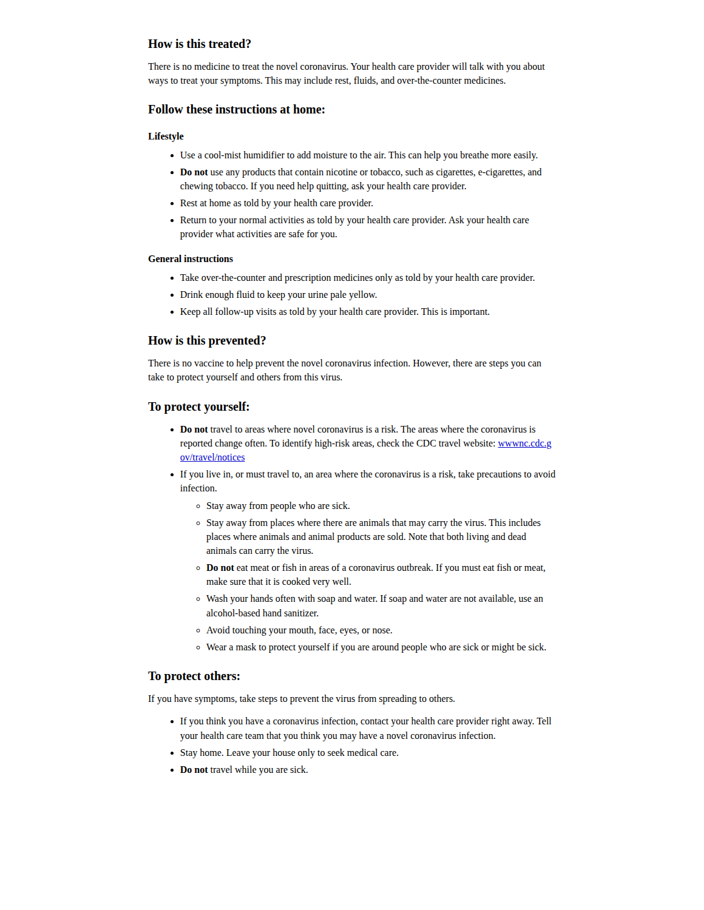How is this treated?
There is no medicine to treat the novel coronavirus. Your health care provider will talk with you about ways to treat your symptoms. This may include rest, fluids, and over-the-counter medicines.
Follow these instructions at home:
Lifestyle
Use a cool-mist humidifier to add moisture to the air. This can help you breathe more easily.
Do not use any products that contain nicotine or tobacco, such as cigarettes, e-cigarettes, and chewing tobacco. If you need help quitting, ask your health care provider.
Rest at home as told by your health care provider.
Return to your normal activities as told by your health care provider. Ask your health care provider what activities are safe for you.
General instructions
Take over-the-counter and prescription medicines only as told by your health care provider.
Drink enough fluid to keep your urine pale yellow.
Keep all follow-up visits as told by your health care provider. This is important.
How is this prevented?
There is no vaccine to help prevent the novel coronavirus infection. However, there are steps you can take to protect yourself and others from this virus.
To protect yourself:
Do not travel to areas where novel coronavirus is a risk. The areas where the coronavirus is reported change often. To identify high-risk areas, check the CDC travel website: wwwnc.cdc.gov/travel/notices
If you live in, or must travel to, an area where the coronavirus is a risk, take precautions to avoid infection.
Stay away from people who are sick.
Stay away from places where there are animals that may carry the virus. This includes places where animals and animal products are sold. Note that both living and dead animals can carry the virus.
Do not eat meat or fish in areas of a coronavirus outbreak. If you must eat fish or meat, make sure that it is cooked very well.
Wash your hands often with soap and water. If soap and water are not available, use an alcohol-based hand sanitizer.
Avoid touching your mouth, face, eyes, or nose.
Wear a mask to protect yourself if you are around people who are sick or might be sick.
To protect others:
If you have symptoms, take steps to prevent the virus from spreading to others.
If you think you have a coronavirus infection, contact your health care provider right away. Tell your health care team that you think you may have a novel coronavirus infection.
Stay home. Leave your house only to seek medical care.
Do not travel while you are sick.